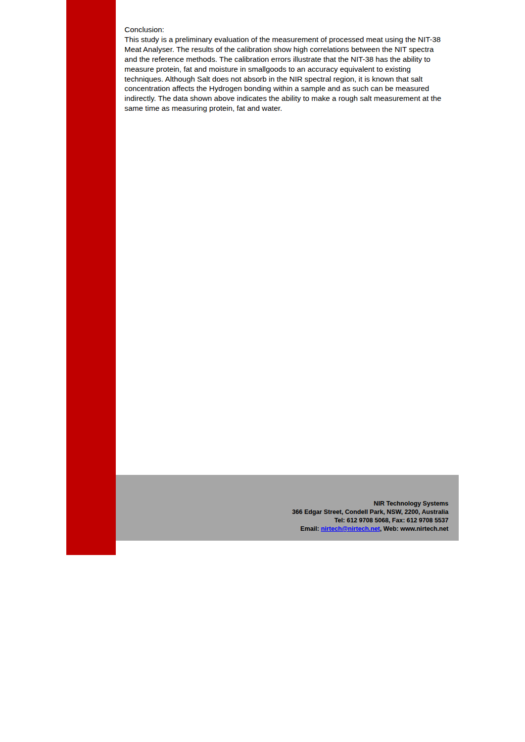Conclusion:
This study is a preliminary evaluation of the measurement of processed meat using the NIT-38 Meat Analyser. The results of the calibration show high correlations between the NIT spectra and the reference methods. The calibration errors illustrate that the NIT-38 has the ability to measure protein, fat and moisture in smallgoods to an accuracy equivalent to existing techniques. Although Salt does not absorb in the NIR spectral region, it is known that salt concentration affects the Hydrogen bonding within a sample and as such can be measured indirectly. The data shown above indicates the ability to make a rough salt measurement at the same time as measuring protein, fat and water.
NIR Technology Systems
366 Edgar Street, Condell Park, NSW, 2200, Australia
Tel: 612 9708 5068, Fax: 612 9708 5537
Email: nirtech@nirtech.net, Web: www.nirtech.net